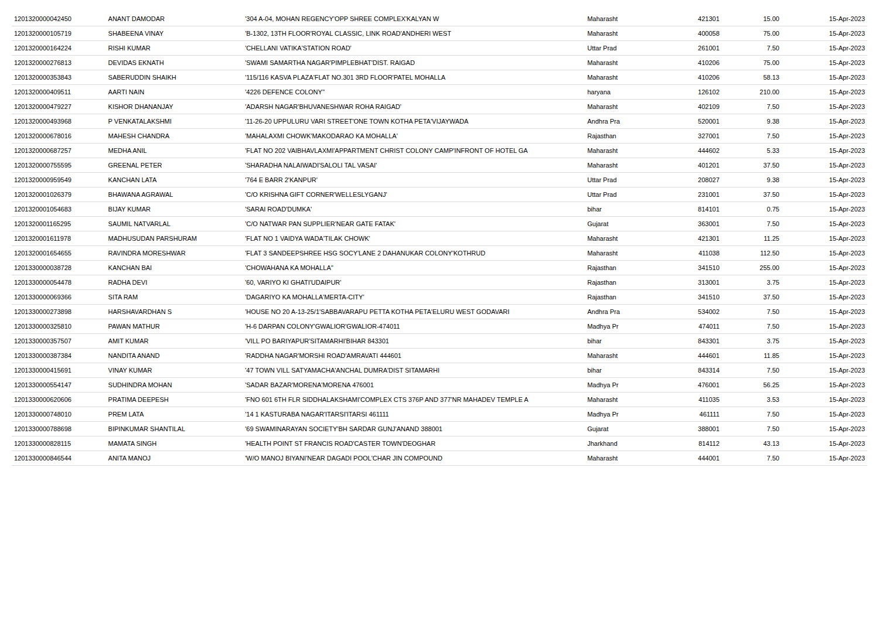| 1201320000042450 | ANANT DAMODAR | '304 A-04, MOHAN REGENCY'OPP SHREE COMPLEX'KALYAN W | Maharasht | 421301 | 15.00 | 15-Apr-2023 |
| 1201320000105719 | SHABEENA VINAY | 'B-1302, 13TH FLOOR'ROYAL CLASSIC, LINK ROAD'ANDHERI WEST | Maharasht | 400058 | 75.00 | 15-Apr-2023 |
| 1201320000164224 | RISHI KUMAR | 'CHELLANI VATIKA'STATION ROAD' | Uttar Prad | 261001 | 7.50 | 15-Apr-2023 |
| 1201320000276813 | DEVIDAS EKNATH | 'SWAMI SAMARTHA NAGAR'PIMPLEBHAT'DIST. RAIGAD | Maharasht | 410206 | 75.00 | 15-Apr-2023 |
| 1201320000353843 | SABERUDDIN SHAIKH | '115/116 KASVA PLAZA'FLAT NO.301 3RD FLOOR'PATEL MOHALLA | Maharasht | 410206 | 58.13 | 15-Apr-2023 |
| 1201320000409511 | AARTI NAIN | '4226 DEFENCE COLONY'' | haryana | 126102 | 210.00 | 15-Apr-2023 |
| 1201320000479227 | KISHOR DHANANJAY | 'ADARSH NAGAR'BHUVANESHWAR ROHA RAIGAD' | Maharasht | 402109 | 7.50 | 15-Apr-2023 |
| 1201320000493968 | P VENKATALAKSHMI | '11-26-20 UPPULURU VARI STREET'ONE TOWN KOTHA PETA'VIJAYWADA | Andhra Pra | 520001 | 9.38 | 15-Apr-2023 |
| 1201320000678016 | MAHESH CHANDRA | 'MAHALAXMI CHOWK'MAKODARAO KA MOHALLA' | Rajasthan | 327001 | 7.50 | 15-Apr-2023 |
| 1201320000687257 | MEDHA ANIL | 'FLAT NO 202 VAIBHAVLAXMI'APPARTMENT CHRIST COLONY CAMP'INFRONT OF HOTEL GA | Maharasht | 444602 | 5.33 | 15-Apr-2023 |
| 1201320000755595 | GREENAL PETER | 'SHARADHA NALAIWADI'SALOLI TAL VASAI' | Maharasht | 401201 | 37.50 | 15-Apr-2023 |
| 1201320000959549 | KANCHAN LATA | '764 E BARR 2'KANPUR' | Uttar Prad | 208027 | 9.38 | 15-Apr-2023 |
| 1201320001026379 | BHAWANA AGRAWAL | 'C/O KRISHNA GIFT CORNER'WELLESLYGANJ' | Uttar Prad | 231001 | 37.50 | 15-Apr-2023 |
| 1201320001054683 | BIJAY KUMAR | 'SARAI ROAD'DUMKA' | bihar | 814101 | 0.75 | 15-Apr-2023 |
| 1201320001165295 | SAUMIL NATVARLAL | 'C/O NATWAR PAN SUPPLIER'NEAR GATE FATAK' | Gujarat | 363001 | 7.50 | 15-Apr-2023 |
| 1201320001611978 | MADHUSUDAN PARSHURAM | 'FLAT NO 1 VAIDYA WADA'TILAK CHOWK' | Maharasht | 421301 | 11.25 | 15-Apr-2023 |
| 1201320001654655 | RAVINDRA MORESHWAR | 'FLAT 3 SANDEEPSHREE HSG SOCY'LANE 2 DAHANUKAR COLONY'KOTHRUD | Maharasht | 411038 | 112.50 | 15-Apr-2023 |
| 1201330000038728 | KANCHAN BAI | 'CHOWAHANA KA MOHALLA'' | Rajasthan | 341510 | 255.00 | 15-Apr-2023 |
| 1201330000054478 | RADHA DEVI | '60, VARIYO KI GHATI'UDAIPUR' | Rajasthan | 313001 | 3.75 | 15-Apr-2023 |
| 1201330000069366 | SITA RAM | 'DAGARIYO KA MOHALLA'MERTA-CITY' | Rajasthan | 341510 | 37.50 | 15-Apr-2023 |
| 1201330000273898 | HARSHAVARDHAN S | 'HOUSE NO 20 A-13-25/1'SABBAVARAPU PETTA KOTHA PETA'ELURU WEST GODAVARI | Andhra Pra | 534002 | 7.50 | 15-Apr-2023 |
| 1201330000325810 | PAWAN MATHUR | 'H-6 DARPAN COLONY'GWALIOR'GWALIOR-474011 | Madhya Pr | 474011 | 7.50 | 15-Apr-2023 |
| 1201330000357507 | AMIT KUMAR | 'VILL PO BARIYAPUR'SITAMARHI'BIHAR 843301 | bihar | 843301 | 3.75 | 15-Apr-2023 |
| 1201330000387384 | NANDITA ANAND | 'RADDHA NAGAR'MORSHI ROAD'AMRAVATI 444601 | Maharasht | 444601 | 11.85 | 15-Apr-2023 |
| 1201330000415691 | VINAY KUMAR | '47 TOWN VILL SATYAMACHA'ANCHAL DUMRA'DIST SITAMARHI | bihar | 843314 | 7.50 | 15-Apr-2023 |
| 1201330000554147 | SUDHINDRA MOHAN | 'SADAR BAZAR'MORENA'MORENA 476001 | Madhya Pr | 476001 | 56.25 | 15-Apr-2023 |
| 1201330000620606 | PRATIMA DEEPESH | 'FNO 601 6TH FLR SIDDHALAKSHAMI'COMPLEX CTS 376P AND 377'NR MAHADEV TEMPLE A | Maharasht | 411035 | 3.53 | 15-Apr-2023 |
| 1201330000748010 | PREM LATA | '14 1 KASTURABA NAGAR'ITARSI'ITARSI 461111 | Madhya Pr | 461111 | 7.50 | 15-Apr-2023 |
| 1201330000788698 | BIPINKUMAR SHANTILAL | '69 SWAMINARAYAN SOCIETY'BH SARDAR GUNJ'ANAND 388001 | Gujarat | 388001 | 7.50 | 15-Apr-2023 |
| 1201330000828115 | MAMATA SINGH | 'HEALTH POINT ST FRANCIS ROAD'CASTER TOWN'DEOGHAR | Jharkhand | 814112 | 43.13 | 15-Apr-2023 |
| 1201330000846544 | ANITA MANOJ | 'W/O MANOJ BIYANI'NEAR DAGADI POOL'CHAR JIN COMPOUND | Maharasht | 444001 | 7.50 | 15-Apr-2023 |